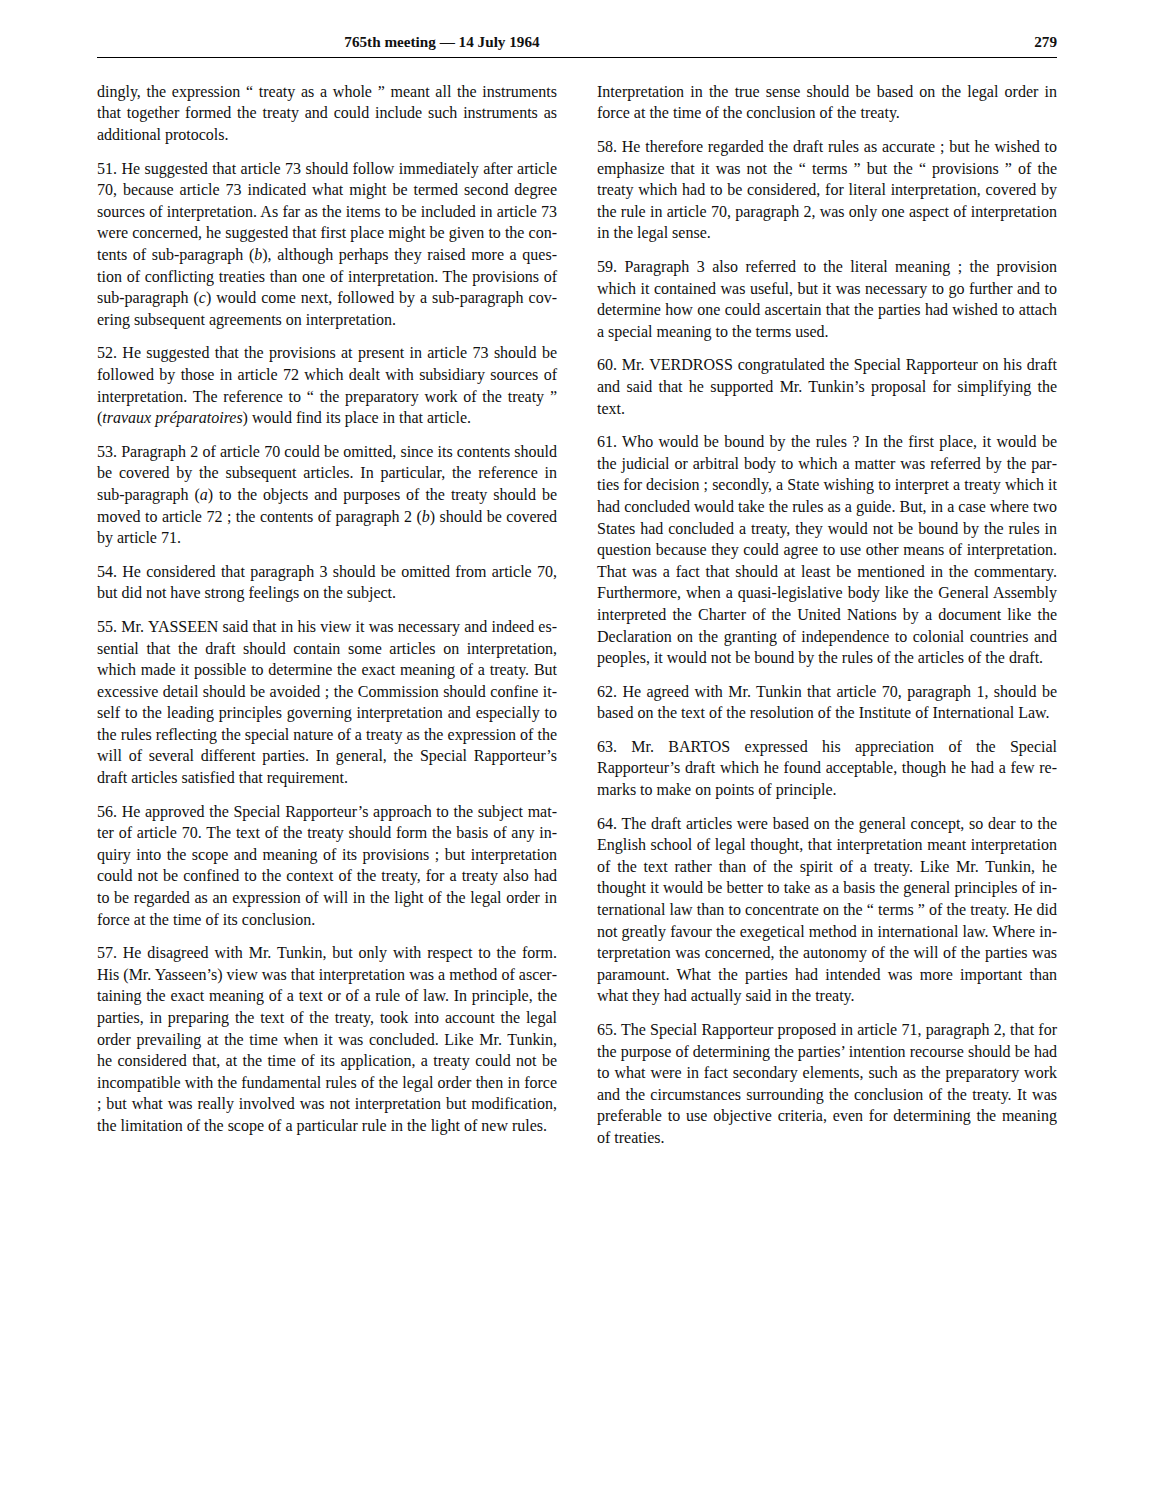765th meeting — 14 July 1964 279
dingly, the expression “ treaty as a whole ” meant all the instruments that together formed the treaty and could include such instruments as additional protocols.
51. He suggested that article 73 should follow immediately after article 70, because article 73 indicated what might be termed second degree sources of interpretation. As far as the items to be included in article 73 were concerned, he suggested that first place might be given to the contents of sub-paragraph (b), although perhaps they raised more a question of conflicting treaties than one of interpretation. The provisions of sub-paragraph (c) would come next, followed by a sub-paragraph covering subsequent agreements on interpretation.
52. He suggested that the provisions at present in article 73 should be followed by those in article 72 which dealt with subsidiary sources of interpretation. The reference to “ the preparatory work of the treaty ” (travaux préparatoires) would find its place in that article.
53. Paragraph 2 of article 70 could be omitted, since its contents should be covered by the subsequent articles. In particular, the reference in sub-paragraph (a) to the objects and purposes of the treaty should be moved to article 72 ; the contents of paragraph 2 (b) should be covered by article 71.
54. He considered that paragraph 3 should be omitted from article 70, but did not have strong feelings on the subject.
55. Mr. YASSEEN said that in his view it was necessary and indeed essential that the draft should contain some articles on interpretation, which made it possible to determine the exact meaning of a treaty. But excessive detail should be avoided ; the Commission should confine itself to the leading principles governing interpretation and especially to the rules reflecting the special nature of a treaty as the expression of the will of several different parties. In general, the Special Rapporteur’s draft articles satisfied that requirement.
56. He approved the Special Rapporteur’s approach to the subject matter of article 70. The text of the treaty should form the basis of any inquiry into the scope and meaning of its provisions ; but interpretation could not be confined to the context of the treaty, for a treaty also had to be regarded as an expression of will in the light of the legal order in force at the time of its conclusion.
57. He disagreed with Mr. Tunkin, but only with respect to the form. His (Mr. Yasseen’s) view was that interpretation was a method of ascertaining the exact meaning of a text or of a rule of law. In principle, the parties, in preparing the text of the treaty, took into account the legal order prevailing at the time when it was concluded. Like Mr. Tunkin, he considered that, at the time of its application, a treaty could not be incompatible with the fundamental rules of the legal order then in force ; but what was really involved was not interpretation but modification, the limitation of the scope of a particular rule in the light of new rules.
Interpretation in the true sense should be based on the legal order in force at the time of the conclusion of the treaty.
58. He therefore regarded the draft rules as accurate ; but he wished to emphasize that it was not the “ terms ” but the “ provisions ” of the treaty which had to be considered, for literal interpretation, covered by the rule in article 70, paragraph 2, was only one aspect of interpretation in the legal sense.
59. Paragraph 3 also referred to the literal meaning ; the provision which it contained was useful, but it was necessary to go further and to determine how one could ascertain that the parties had wished to attach a special meaning to the terms used.
60. Mr. VERDROSS congratulated the Special Rapporteur on his draft and said that he supported Mr. Tunkin’s proposal for simplifying the text.
61. Who would be bound by the rules ? In the first place, it would be the judicial or arbitral body to which a matter was referred by the parties for decision ; secondly, a State wishing to interpret a treaty which it had concluded would take the rules as a guide. But, in a case where two States had concluded a treaty, they would not be bound by the rules in question because they could agree to use other means of interpretation. That was a fact that should at least be mentioned in the commentary. Furthermore, when a quasi-legislative body like the General Assembly interpreted the Charter of the United Nations by a document like the Declaration on the granting of independence to colonial countries and peoples, it would not be bound by the rules of the articles of the draft.
62. He agreed with Mr. Tunkin that article 70, paragraph 1, should be based on the text of the resolution of the Institute of International Law.
63. Mr. BARTOS expressed his appreciation of the Special Rapporteur’s draft which he found acceptable, though he had a few remarks to make on points of principle.
64. The draft articles were based on the general concept, so dear to the English school of legal thought, that interpretation meant interpretation of the text rather than of the spirit of a treaty. Like Mr. Tunkin, he thought it would be better to take as a basis the general principles of international law than to concentrate on the “ terms ” of the treaty. He did not greatly favour the exegetical method in international law. Where interpretation was concerned, the autonomy of the will of the parties was paramount. What the parties had intended was more important than what they had actually said in the treaty.
65. The Special Rapporteur proposed in article 71, paragraph 2, that for the purpose of determining the parties’ intention recourse should be had to what were in fact secondary elements, such as the preparatory work and the circumstances surrounding the conclusion of the treaty. It was preferable to use objective criteria, even for determining the meaning of treaties.